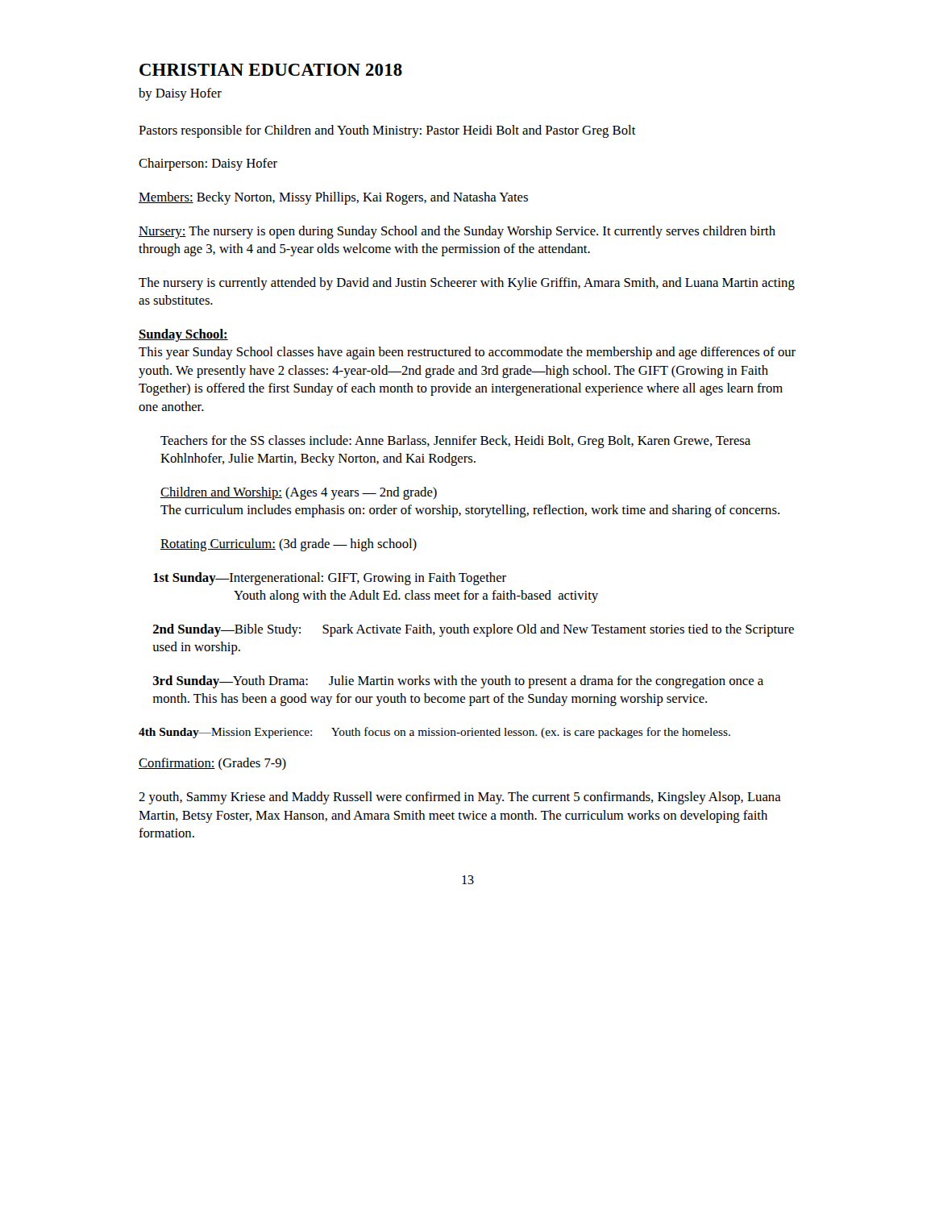CHRISTIAN EDUCATION 2018
by Daisy Hofer
Pastors responsible for Children and Youth Ministry: Pastor Heidi Bolt and Pastor Greg Bolt
Chairperson: Daisy Hofer
Members: Becky Norton, Missy Phillips, Kai Rogers, and Natasha Yates
Nursery: The nursery is open during Sunday School and the Sunday Worship Service. It currently serves children birth through age 3, with 4 and 5-year olds welcome with the permission of the attendant.
The nursery is currently attended by David and Justin Scheerer with Kylie Griffin, Amara Smith, and Luana Martin acting as substitutes.
Sunday School:
This year Sunday School classes have again been restructured to accommodate the membership and age differences of our youth. We presently have 2 classes: 4-year-old—2nd grade and 3rd grade—high school. The GIFT (Growing in Faith Together) is offered the first Sunday of each month to provide an intergenerational experience where all ages learn from one another.
Teachers for the SS classes include: Anne Barlass, Jennifer Beck, Heidi Bolt, Greg Bolt, Karen Grewe, Teresa Kohlnhofer, Julie Martin, Becky Norton, and Kai Rodgers.
Children and Worship: (Ages 4 years — 2nd grade)
The curriculum includes emphasis on: order of worship, storytelling, reflection, work time and sharing of concerns.
Rotating Curriculum: (3d grade — high school)
1st Sunday—Intergenerational: GIFT, Growing in Faith Together
Youth along with the Adult Ed. class meet for a faith-based activity
2nd Sunday—Bible Study: Spark Activate Faith, youth explore Old and New Testament stories tied to the Scripture used in worship.
3rd Sunday—Youth Drama: Julie Martin works with the youth to present a drama for the congregation once a month. This has been a good way for our youth to become part of the Sunday morning worship service.
4th Sunday—Mission Experience: Youth focus on a mission-oriented lesson. (ex. is care packages for the homeless.
Confirmation: (Grades 7-9)
2 youth, Sammy Kriese and Maddy Russell were confirmed in May. The current 5 confirmands, Kingsley Alsop, Luana Martin, Betsy Foster, Max Hanson, and Amara Smith meet twice a month. The curriculum works on developing faith formation.
13